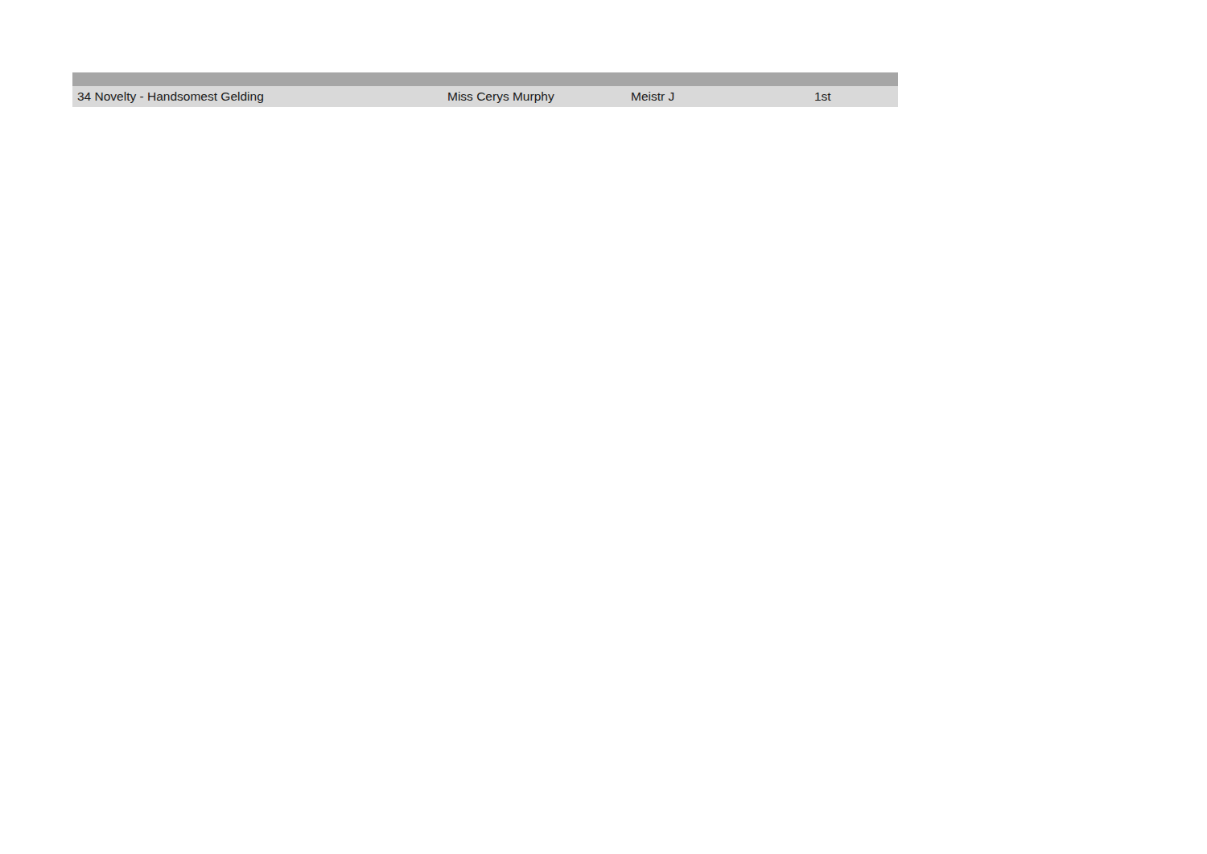| 34 Novelty - Handsomest Gelding | Miss Cerys Murphy | Meistr J | 1st |